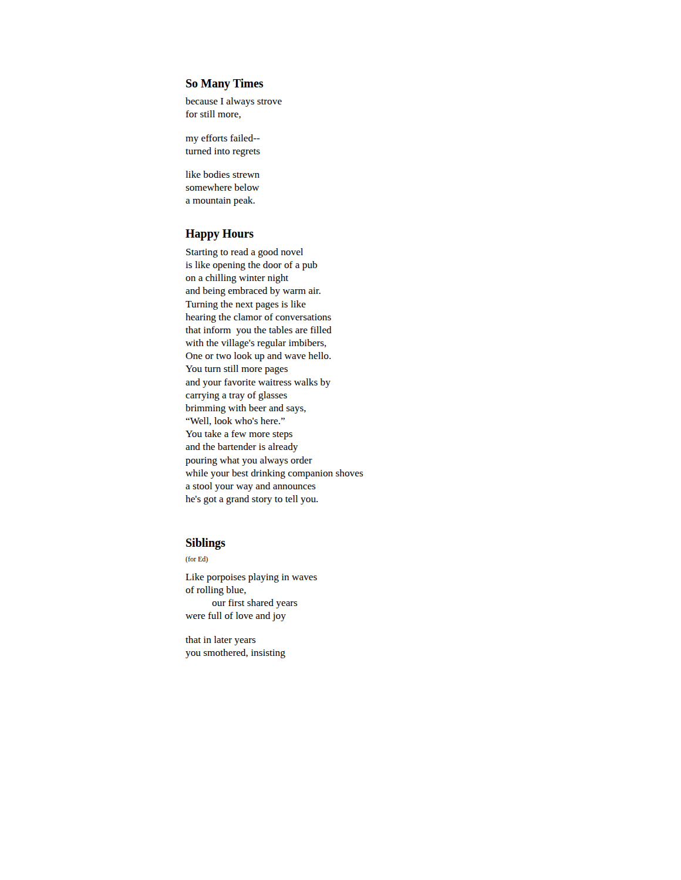So Many Times
because I always strove
for still more,
my efforts failed--
turned into regrets
like bodies strewn
somewhere below
a mountain peak.
Happy Hours
Starting to read a good novel
is like opening the door of a pub
on a chilling winter night
and being embraced by warm air.
Turning the next pages is like
hearing the clamor of conversations
that inform you the tables are filled
with the village's regular imbibers,
One or two look up and wave hello.
You turn still more pages
and your favorite waitress walks by
carrying a tray of glasses
brimming with beer and says,
“Well, look who's here.”
You take a few more steps
and the bartender is already
pouring what you always order
while your best drinking companion shoves
a stool your way and announces
he's got a grand story to tell you.
Siblings
(for Ed)
Like porpoises playing in waves
of rolling blue,
our first shared years
were full of love and joy
that in later years
you smothered, insisting